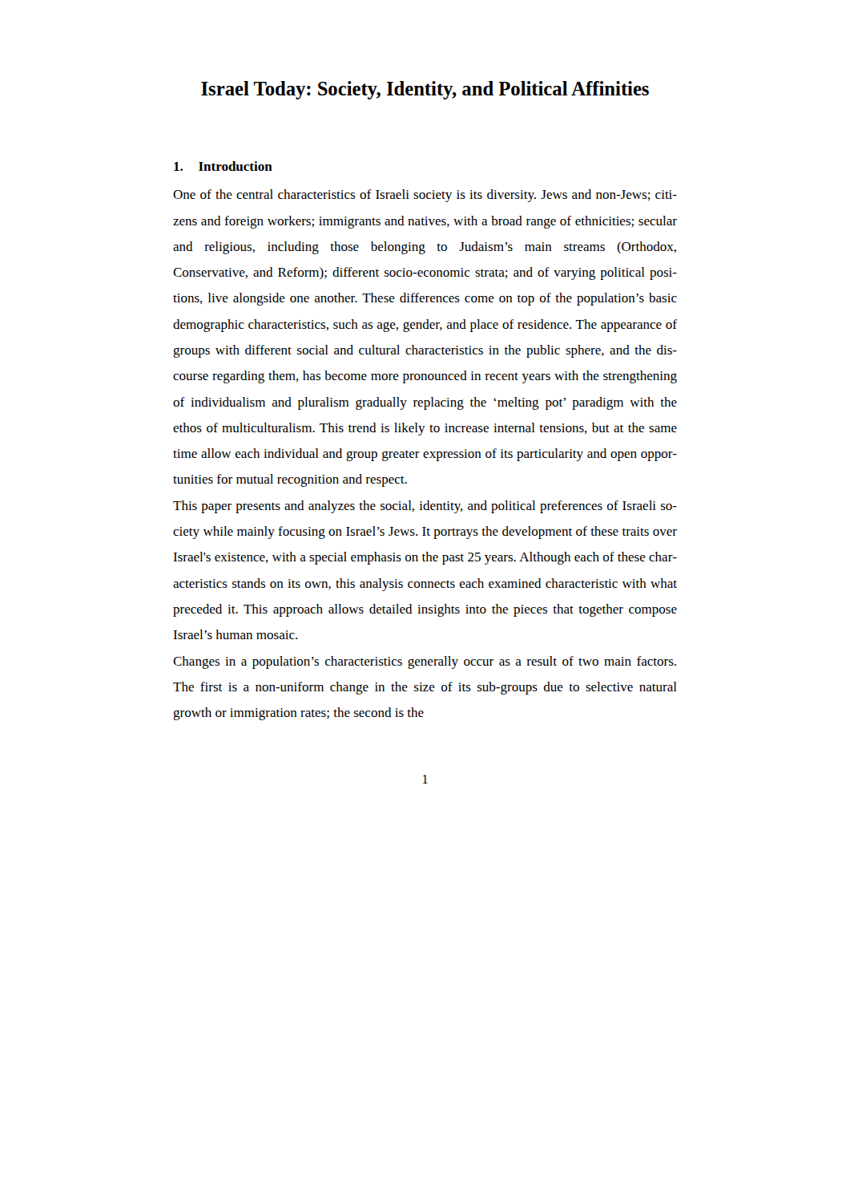Israel Today: Society, Identity, and Political Affinities
1.
Introduction
One of the central characteristics of Israeli society is its diversity. Jews and non-Jews; citizens and foreign workers; immigrants and natives, with a broad range of ethnicities; secular and religious, including those belonging to Judaism’s main streams (Orthodox, Conservative, and Reform); different socio-economic strata; and of varying political positions, live alongside one another. These differences come on top of the population’s basic demographic characteristics, such as age, gender, and place of residence. The appearance of groups with different social and cultural characteristics in the public sphere, and the discourse regarding them, has become more pronounced in recent years with the strengthening of individualism and pluralism gradually replacing the ‘melting pot’ paradigm with the ethos of multiculturalism. This trend is likely to increase internal tensions, but at the same time allow each individual and group greater expression of its particularity and open opportunities for mutual recognition and respect.
This paper presents and analyzes the social, identity, and political preferences of Israeli society while mainly focusing on Israel’s Jews. It portrays the development of these traits over Israel's existence, with a special emphasis on the past 25 years. Although each of these characteristics stands on its own, this analysis connects each examined characteristic with what preceded it. This approach allows detailed insights into the pieces that together compose Israel’s human mosaic.
Changes in a population’s characteristics generally occur as a result of two main factors. The first is a non-uniform change in the size of its sub-groups due to selective natural growth or immigration rates; the second is the
1